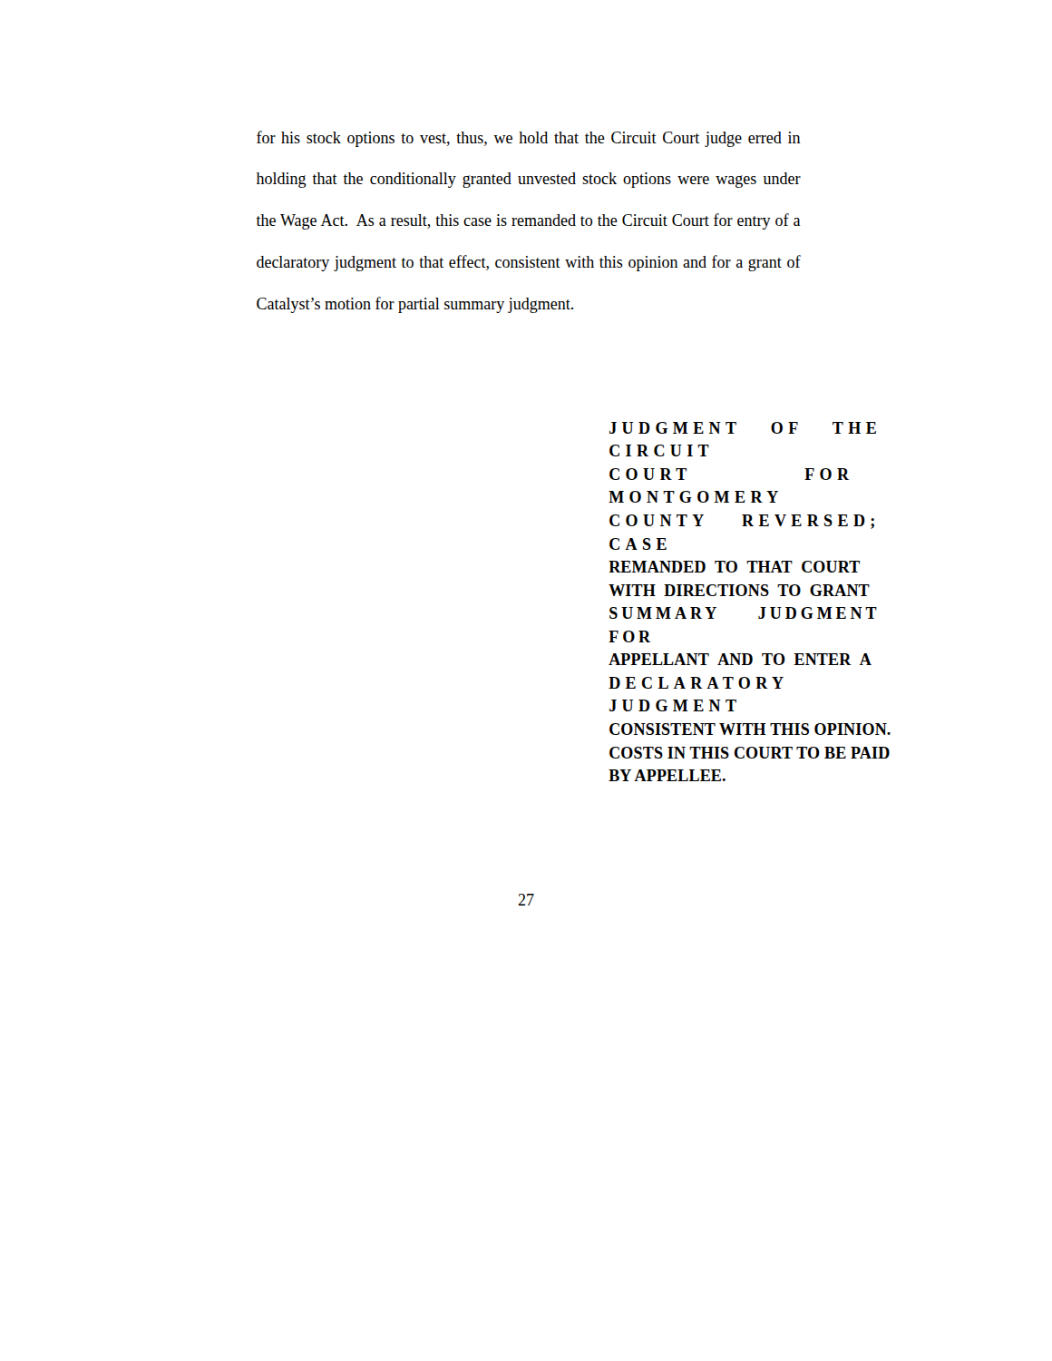for his stock options to vest, thus, we hold that the Circuit Court judge erred in holding that the conditionally granted unvested stock options were wages under the Wage Act. As a result, this case is remanded to the Circuit Court for entry of a declaratory judgment to that effect, consistent with this opinion and for a grant of Catalyst’s motion for partial summary judgment.
JUDGMENT OF THE CIRCUIT
COURT FOR MONTGOMERY
COUNTY REVERSED; CASE
REMANDED TO THAT COURT
WITH DIRECTIONS TO GRANT
SUMMARY JUDGMENT FOR
APPELLANT AND TO ENTER A
DECLARATORY JUDGMENT
CONSISTENT WITH THIS OPINION.
COSTS IN THIS COURT TO BE PAID
BY APPELLEE.
27